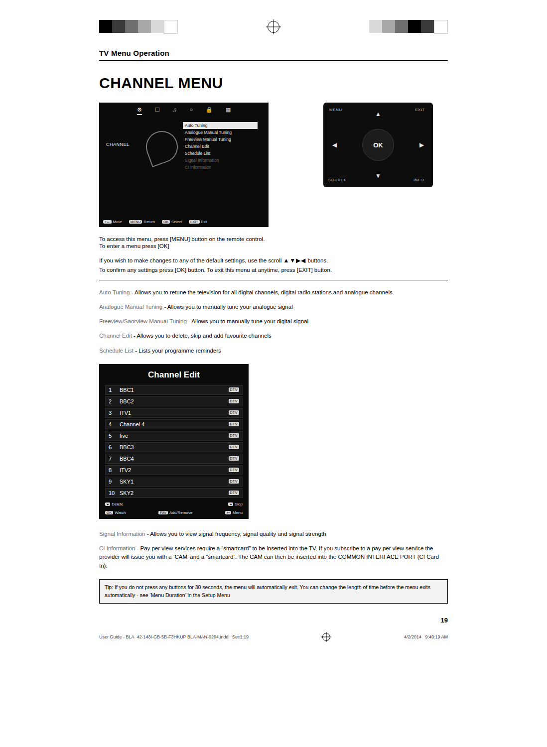TV Menu Operation
CHANNEL MENU
⚙ ☐ ♫ ○ 🔒 ▦
CHANNEL
Auto Tuning
Analogue Manual Tuning
Freeview Manual Tuning
Channel Edit
Schedule List
Signal Information
CI Information
↕↔Move MENUReturn OKSelect EXITExit
MENU EXIT SOURCE INFO ▲ ▼ ◀ ▶
OK
To access this menu, press [MENU] button on the remote control.
To enter a menu press [OK]
If you wish to make changes to any of the default settings, use the scroll ▲▼▶◀ buttons.
To confirm any settings press [OK] button. To exit this menu at anytime, press [EXIT] button.
Auto Tuning
- Allows you to retune the television for all digital channels, digital radio stations and analogue channels
Analogue Manual Tuning
- Allows you to manually tune your analogue signal
Freeview/Saorview Manual Tuning
- Allows you to manually tune your digital signal
Channel Edit
- Allows you to delete, skip and add favourite channels
Schedule List
- Lists your programme reminders
Channel Edit
BBC1 DTV
BBC2 DTV
ITV1 DTV
Channel 4 DTV
five DTV
BBC3 DTV
BBC4 DTV
ITV2 DTV
SKY1 DTV
SKY2 DTV
●Delete ●Skip
OKWatch FAVAdd/Remove ↩Menu
Signal Information
- Allows you to view signal frequency, signal quality and signal strength
CI Information
- Pay per view services require a “smartcard” to be inserted into the TV. If you subscribe to a pay per view service the provider will issue you with a ‘CAM’ and a “smartcard”. The CAM can then be inserted into the COMMON INTERFACE PORT (CI Card In).
Tip: If you do not press any buttons for 30 seconds, the menu will automatically exit. You can change the length of time before the menu exits automatically - see ‘Menu Duration’ in the Setup Menu
19
User Guide - BLA 42-143I-GB-5B-F3HKUP BLA-MAN-0204.indd Sec1:19 4/2/2014 9:40:19 AM